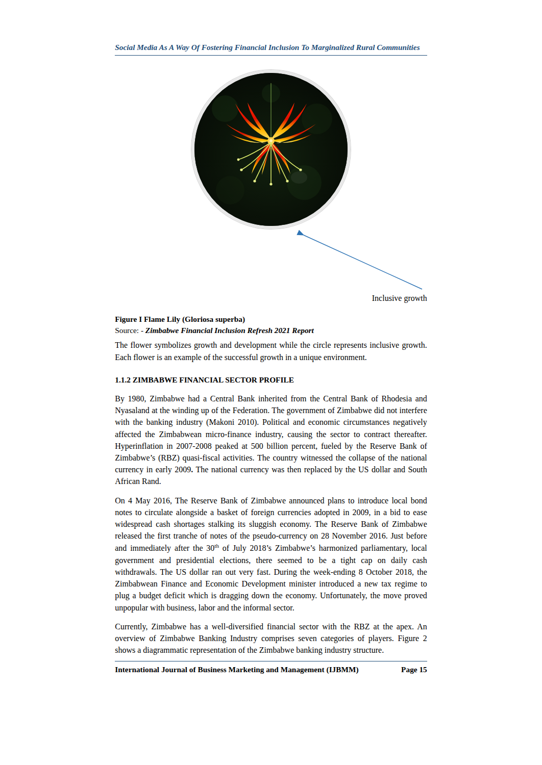Social Media As A Way Of Fostering Financial Inclusion To Marginalized Rural Communities
Inclusive growth
Figure I Flame Lily (Gloriosa superba)
Source: - Zimbabwe Financial Inclusion Refresh 2021 Report
The flower symbolizes growth and development while the circle represents inclusive growth. Each flower is an example of the successful growth in a unique environment.
1.1.2 ZIMBABWE FINANCIAL SECTOR PROFILE
By 1980, Zimbabwe had a Central Bank inherited from the Central Bank of Rhodesia and Nyasaland at the winding up of the Federation. The government of Zimbabwe did not interfere with the banking industry (Makoni 2010). Political and economic circumstances negatively affected the Zimbabwean micro-finance industry, causing the sector to contract thereafter. Hyperinflation in 2007-2008 peaked at 500 billion percent, fueled by the Reserve Bank of Zimbabwe’s (RBZ) quasi-fiscal activities. The country witnessed the collapse of the national currency in early 2009. The national currency was then replaced by the US dollar and South African Rand.
On 4 May 2016, The Reserve Bank of Zimbabwe announced plans to introduce local bond notes to circulate alongside a basket of foreign currencies adopted in 2009, in a bid to ease widespread cash shortages stalking its sluggish economy. The Reserve Bank of Zimbabwe released the first tranche of notes of the pseudo-currency on 28 November 2016. Just before and immediately after the 30th of July 2018’s Zimbabwe’s harmonized parliamentary, local government and presidential elections, there seemed to be a tight cap on daily cash withdrawals. The US dollar ran out very fast. During the week-ending 8 October 2018, the Zimbabwean Finance and Economic Development minister introduced a new tax regime to plug a budget deficit which is dragging down the economy. Unfortunately, the move proved unpopular with business, labor and the informal sector.
Currently, Zimbabwe has a well-diversified financial sector with the RBZ at the apex. An overview of Zimbabwe Banking Industry comprises seven categories of players. Figure 2 shows a diagrammatic representation of the Zimbabwe banking industry structure.
International Journal of Business Marketing and Management (IJBMM)
Page 15